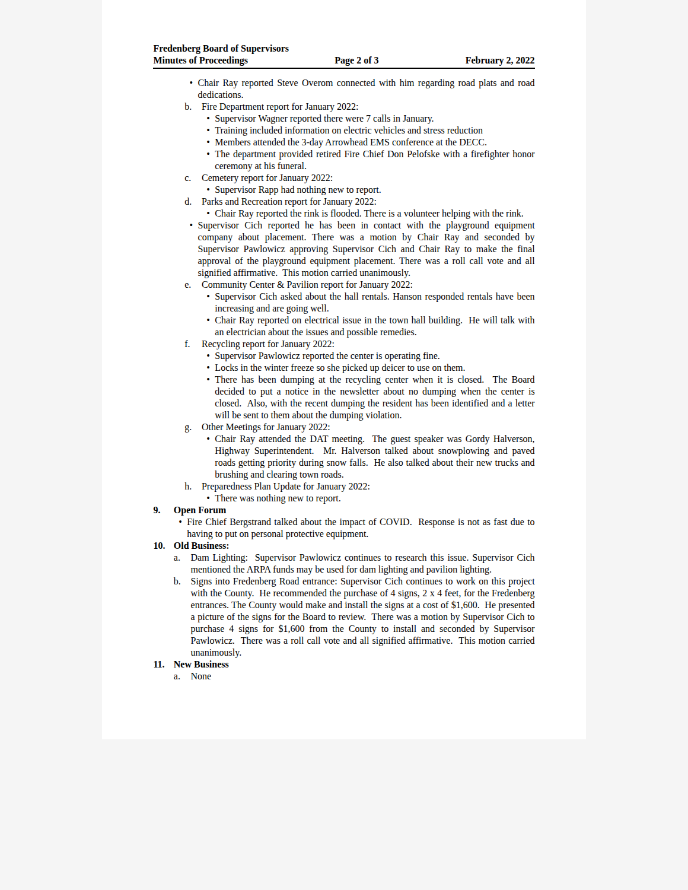Fredenberg Board of Supervisors
Minutes of Proceedings
Page 2 of 3
February 2, 2022
Chair Ray reported Steve Overom connected with him regarding road plats and road dedications.
b.
Fire Department report for January 2022:
Supervisor Wagner reported there were 7 calls in January.
Training included information on electric vehicles and stress reduction
Members attended the 3-day Arrowhead EMS conference at the DECC.
The department provided retired Fire Chief Don Pelofske with a firefighter honor ceremony at his funeral.
c.
Cemetery report for January 2022:
Supervisor Rapp had nothing new to report.
d.
Parks and Recreation report for January 2022:
Chair Ray reported the rink is flooded. There is a volunteer helping with the rink.
Supervisor Cich reported he has been in contact with the playground equipment company about placement. There was a motion by Chair Ray and seconded by Supervisor Pawlowicz approving Supervisor Cich and Chair Ray to make the final approval of the playground equipment placement. There was a roll call vote and all signified affirmative. This motion carried unanimously.
e.
Community Center & Pavilion report for January 2022:
Supervisor Cich asked about the hall rentals. Hanson responded rentals have been increasing and are going well.
Chair Ray reported on electrical issue in the town hall building. He will talk with an electrician about the issues and possible remedies.
f.
Recycling report for January 2022:
Supervisor Pawlowicz reported the center is operating fine.
Locks in the winter freeze so she picked up deicer to use on them.
There has been dumping at the recycling center when it is closed. The Board decided to put a notice in the newsletter about no dumping when the center is closed. Also, with the recent dumping the resident has been identified and a letter will be sent to them about the dumping violation.
g.
Other Meetings for January 2022:
Chair Ray attended the DAT meeting. The guest speaker was Gordy Halverson, Highway Superintendent. Mr. Halverson talked about snowplowing and paved roads getting priority during snow falls. He also talked about their new trucks and brushing and clearing town roads.
h.
Preparedness Plan Update for January 2022:
There was nothing new to report.
9.
Open Forum
Fire Chief Bergstrand talked about the impact of COVID. Response is not as fast due to having to put on personal protective equipment.
10.
Old Business:
a. Dam Lighting: Supervisor Pawlowicz continues to research this issue. Supervisor Cich mentioned the ARPA funds may be used for dam lighting and pavilion lighting.
b. Signs into Fredenberg Road entrance: Supervisor Cich continues to work on this project with the County. He recommended the purchase of 4 signs, 2 x 4 feet, for the Fredenberg entrances. The County would make and install the signs at a cost of $1,600. He presented a picture of the signs for the Board to review. There was a motion by Supervisor Cich to purchase 4 signs for $1,600 from the County to install and seconded by Supervisor Pawlowicz. There was a roll call vote and all signified affirmative. This motion carried unanimously.
11.
New Business
a. None